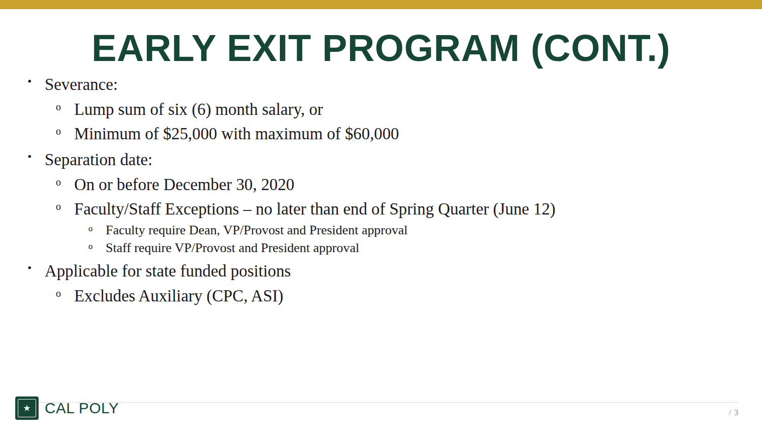Early Exit Program (cont.)
Severance:
Lump sum of six (6) month salary, or
Minimum of $25,000 with maximum of $60,000
Separation date:
On or before December 30, 2020
Faculty/Staff Exceptions – no later than end of Spring Quarter (June 12)
Faculty require Dean, VP/Provost and President approval
Staff require VP/Provost and President approval
Applicable for state funded positions
Excludes Auxiliary (CPC, ASI)
Cal Poly
/ 3